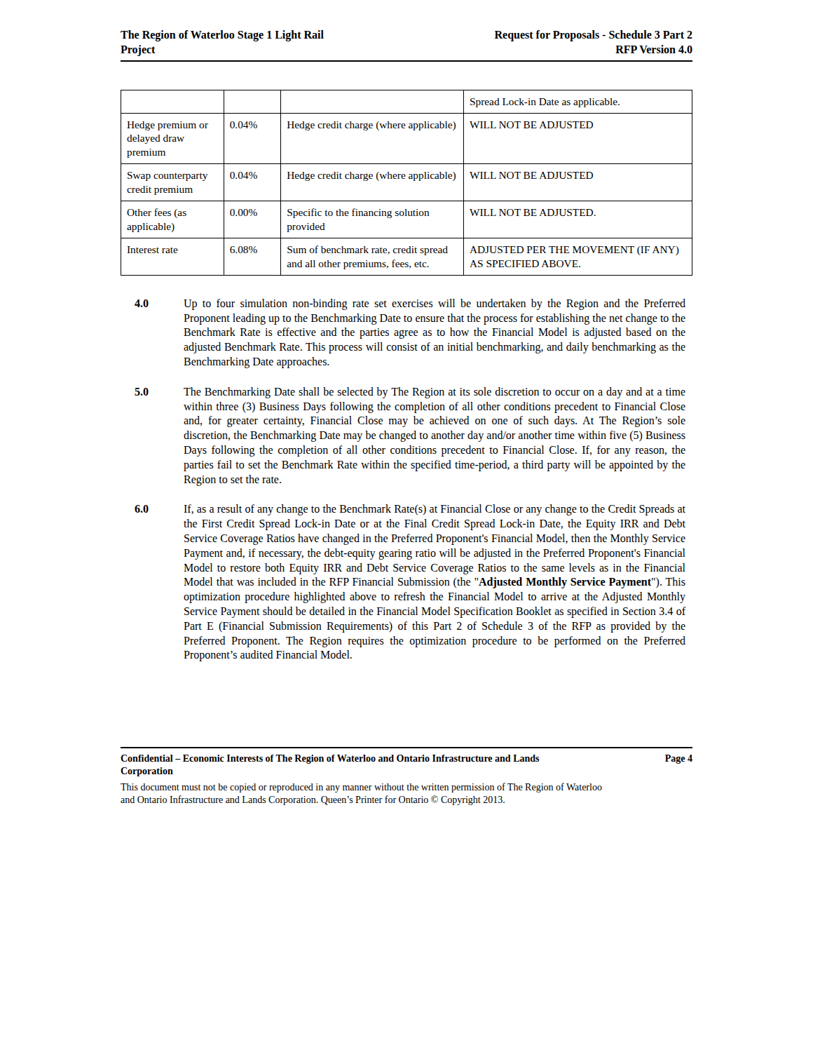The Region of Waterloo Stage 1 Light Rail
Project
Request for Proposals - Schedule 3 Part 2
RFP Version 4.0
| | | | Spread Lock-in Date as applicable. |
| Hedge premium or delayed draw premium | 0.04% | Hedge credit charge (where applicable) | WILL NOT BE ADJUSTED |
| Swap counterparty credit premium | 0.04% | Hedge credit charge (where applicable) | WILL NOT BE ADJUSTED |
| Other fees (as applicable) | 0.00% | Specific to the financing solution provided | WILL NOT BE ADJUSTED. |
| Interest rate | 6.08% | Sum of benchmark rate, credit spread and all other premiums, fees, etc. | ADJUSTED PER THE MOVEMENT (IF ANY) AS SPECIFIED ABOVE. |
4.0
Up to four simulation non-binding rate set exercises will be undertaken by the Region and the Preferred Proponent leading up to the Benchmarking Date to ensure that the process for establishing the net change to the Benchmark Rate is effective and the parties agree as to how the Financial Model is adjusted based on the adjusted Benchmark Rate. This process will consist of an initial benchmarking, and daily benchmarking as the Benchmarking Date approaches.
5.0
The Benchmarking Date shall be selected by The Region at its sole discretion to occur on a day and at a time within three (3) Business Days following the completion of all other conditions precedent to Financial Close and, for greater certainty, Financial Close may be achieved on one of such days. At The Region’s sole discretion, the Benchmarking Date may be changed to another day and/or another time within five (5) Business Days following the completion of all other conditions precedent to Financial Close. If, for any reason, the parties fail to set the Benchmark Rate within the specified time-period, a third party will be appointed by the Region to set the rate.
6.0
If, as a result of any change to the Benchmark Rate(s) at Financial Close or any change to the Credit Spreads at the First Credit Spread Lock-in Date or at the Final Credit Spread Lock-in Date, the Equity IRR and Debt Service Coverage Ratios have changed in the Preferred Proponent's Financial Model, then the Monthly Service Payment and, if necessary, the debt-equity gearing ratio will be adjusted in the Preferred Proponent's Financial Model to restore both Equity IRR and Debt Service Coverage Ratios to the same levels as in the Financial Model that was included in the RFP Financial Submission (the "Adjusted Monthly Service Payment"). This optimization procedure highlighted above to refresh the Financial Model to arrive at the Adjusted Monthly Service Payment should be detailed in the Financial Model Specification Booklet as specified in Section 3.4 of Part E (Financial Submission Requirements) of this Part 2 of Schedule 3 of the RFP as provided by the Preferred Proponent. The Region requires the optimization procedure to be performed on the Preferred Proponent’s audited Financial Model.
Confidential – Economic Interests of The Region of Waterloo and Ontario Infrastructure and Lands Corporation
Page 4
This document must not be copied or reproduced in any manner without the written permission of The Region of Waterloo and Ontario Infrastructure and Lands Corporation. Queen’s Printer for Ontario © Copyright 2013.